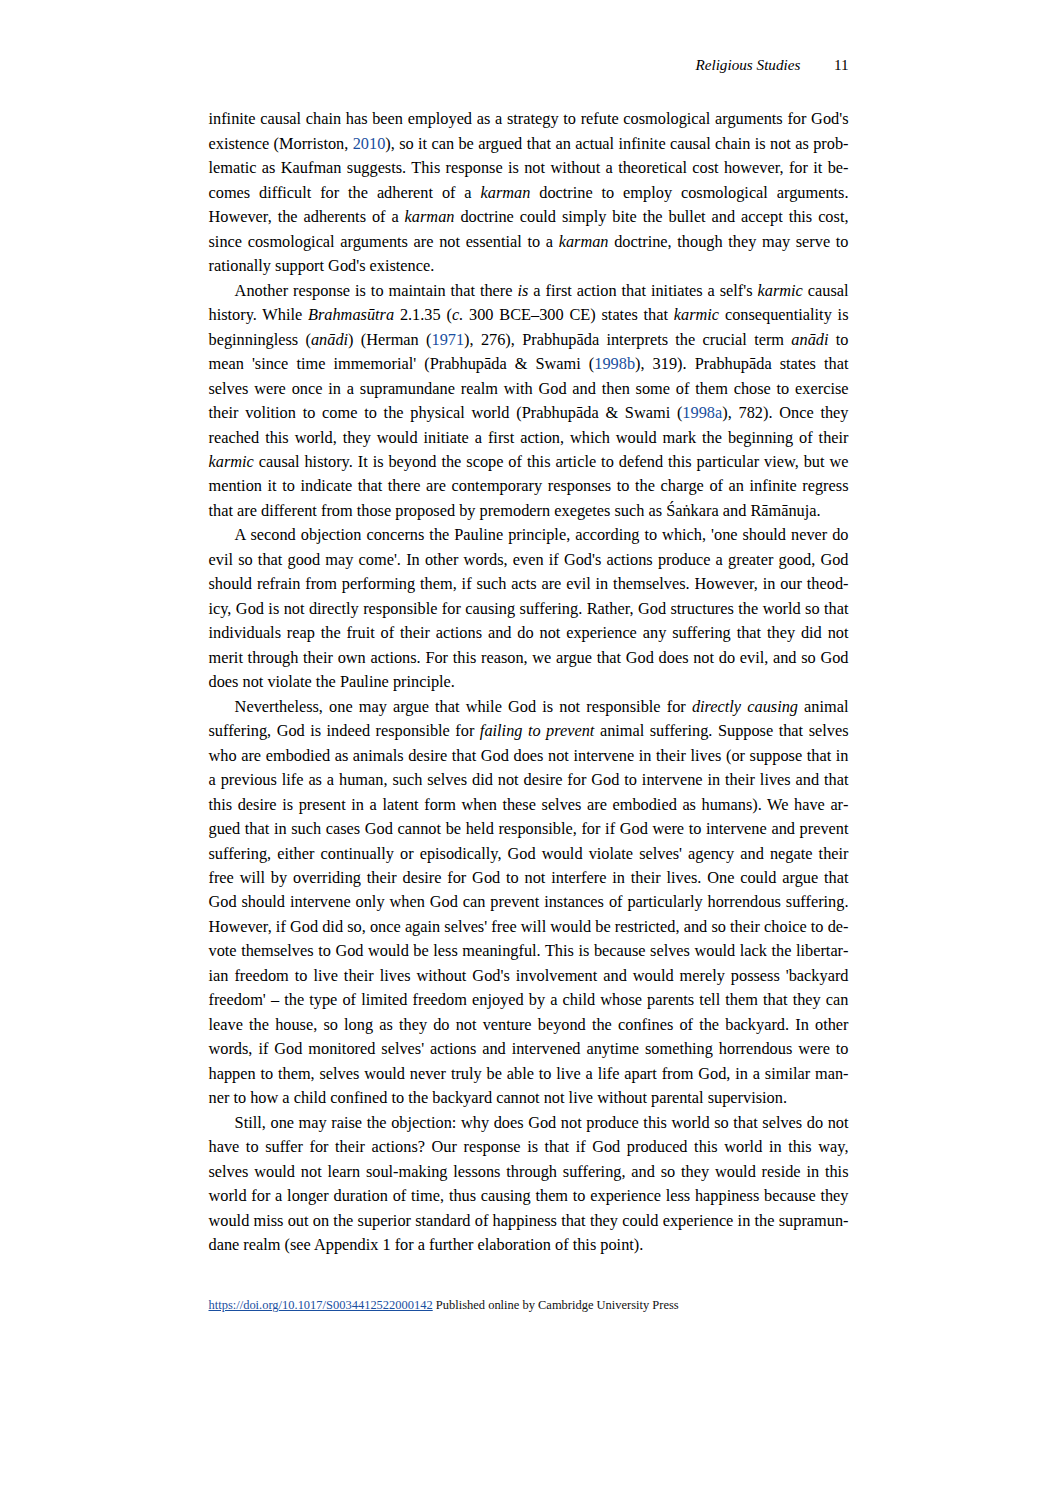Religious Studies 11
infinite causal chain has been employed as a strategy to refute cosmological arguments for God's existence (Morriston, 2010), so it can be argued that an actual infinite causal chain is not as problematic as Kaufman suggests. This response is not without a theoretical cost however, for it becomes difficult for the adherent of a karman doctrine to employ cosmological arguments. However, the adherents of a karman doctrine could simply bite the bullet and accept this cost, since cosmological arguments are not essential to a karman doctrine, though they may serve to rationally support God's existence.
Another response is to maintain that there is a first action that initiates a self's karmic causal history. While Brahmasūtra 2.1.35 (c. 300 BCE–300 CE) states that karmic consequentiality is beginningless (anādi) (Herman (1971), 276), Prabhupāda interprets the crucial term anādi to mean 'since time immemorial' (Prabhupāda & Swami (1998b), 319). Prabhupāda states that selves were once in a supramundane realm with God and then some of them chose to exercise their volition to come to the physical world (Prabhupāda & Swami (1998a), 782). Once they reached this world, they would initiate a first action, which would mark the beginning of their karmic causal history. It is beyond the scope of this article to defend this particular view, but we mention it to indicate that there are contemporary responses to the charge of an infinite regress that are different from those proposed by premodern exegetes such as Śaṅkara and Rāmānuja.
A second objection concerns the Pauline principle, according to which, 'one should never do evil so that good may come'. In other words, even if God's actions produce a greater good, God should refrain from performing them, if such acts are evil in themselves. However, in our theodicy, God is not directly responsible for causing suffering. Rather, God structures the world so that individuals reap the fruit of their actions and do not experience any suffering that they did not merit through their own actions. For this reason, we argue that God does not do evil, and so God does not violate the Pauline principle.
Nevertheless, one may argue that while God is not responsible for directly causing animal suffering, God is indeed responsible for failing to prevent animal suffering. Suppose that selves who are embodied as animals desire that God does not intervene in their lives (or suppose that in a previous life as a human, such selves did not desire for God to intervene in their lives and that this desire is present in a latent form when these selves are embodied as humans). We have argued that in such cases God cannot be held responsible, for if God were to intervene and prevent suffering, either continually or episodically, God would violate selves' agency and negate their free will by overriding their desire for God to not interfere in their lives. One could argue that God should intervene only when God can prevent instances of particularly horrendous suffering. However, if God did so, once again selves' free will would be restricted, and so their choice to devote themselves to God would be less meaningful. This is because selves would lack the libertarian freedom to live their lives without God's involvement and would merely possess 'backyard freedom' – the type of limited freedom enjoyed by a child whose parents tell them that they can leave the house, so long as they do not venture beyond the confines of the backyard. In other words, if God monitored selves' actions and intervened anytime something horrendous were to happen to them, selves would never truly be able to live a life apart from God, in a similar manner to how a child confined to the backyard cannot not live without parental supervision.
Still, one may raise the objection: why does God not produce this world so that selves do not have to suffer for their actions? Our response is that if God produced this world in this way, selves would not learn soul-making lessons through suffering, and so they would reside in this world for a longer duration of time, thus causing them to experience less happiness because they would miss out on the superior standard of happiness that they could experience in the supramundane realm (see Appendix 1 for a further elaboration of this point).
https://doi.org/10.1017/S0034412522000142 Published online by Cambridge University Press